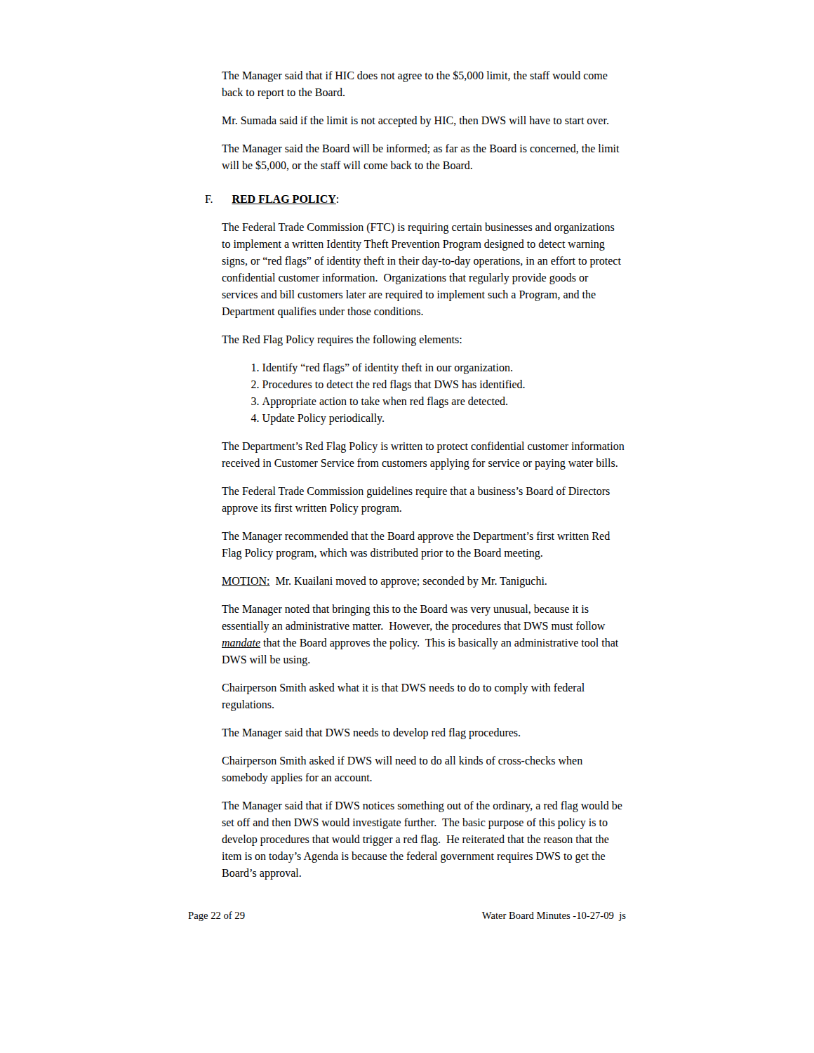The Manager said that if HIC does not agree to the $5,000 limit, the staff would come back to report to the Board.
Mr. Sumada said if the limit is not accepted by HIC, then DWS will have to start over.
The Manager said the Board will be informed; as far as the Board is concerned, the limit will be $5,000, or the staff will come back to the Board.
F. RED FLAG POLICY:
The Federal Trade Commission (FTC) is requiring certain businesses and organizations to implement a written Identity Theft Prevention Program designed to detect warning signs, or “red flags” of identity theft in their day-to-day operations, in an effort to protect confidential customer information. Organizations that regularly provide goods or services and bill customers later are required to implement such a Program, and the Department qualifies under those conditions.
The Red Flag Policy requires the following elements:
Identify “red flags” of identity theft in our organization.
Procedures to detect the red flags that DWS has identified.
Appropriate action to take when red flags are detected.
Update Policy periodically.
The Department’s Red Flag Policy is written to protect confidential customer information received in Customer Service from customers applying for service or paying water bills.
The Federal Trade Commission guidelines require that a business’s Board of Directors approve its first written Policy program.
The Manager recommended that the Board approve the Department’s first written Red Flag Policy program, which was distributed prior to the Board meeting.
MOTION: Mr. Kuailani moved to approve; seconded by Mr. Taniguchi.
The Manager noted that bringing this to the Board was very unusual, because it is essentially an administrative matter. However, the procedures that DWS must follow mandate that the Board approves the policy. This is basically an administrative tool that DWS will be using.
Chairperson Smith asked what it is that DWS needs to do to comply with federal regulations.
The Manager said that DWS needs to develop red flag procedures.
Chairperson Smith asked if DWS will need to do all kinds of cross-checks when somebody applies for an account.
The Manager said that if DWS notices something out of the ordinary, a red flag would be set off and then DWS would investigate further. The basic purpose of this policy is to develop procedures that would trigger a red flag. He reiterated that the reason that the item is on today’s Agenda is because the federal government requires DWS to get the Board’s approval.
Page 22 of 29 Water Board Minutes -10-27-09 js